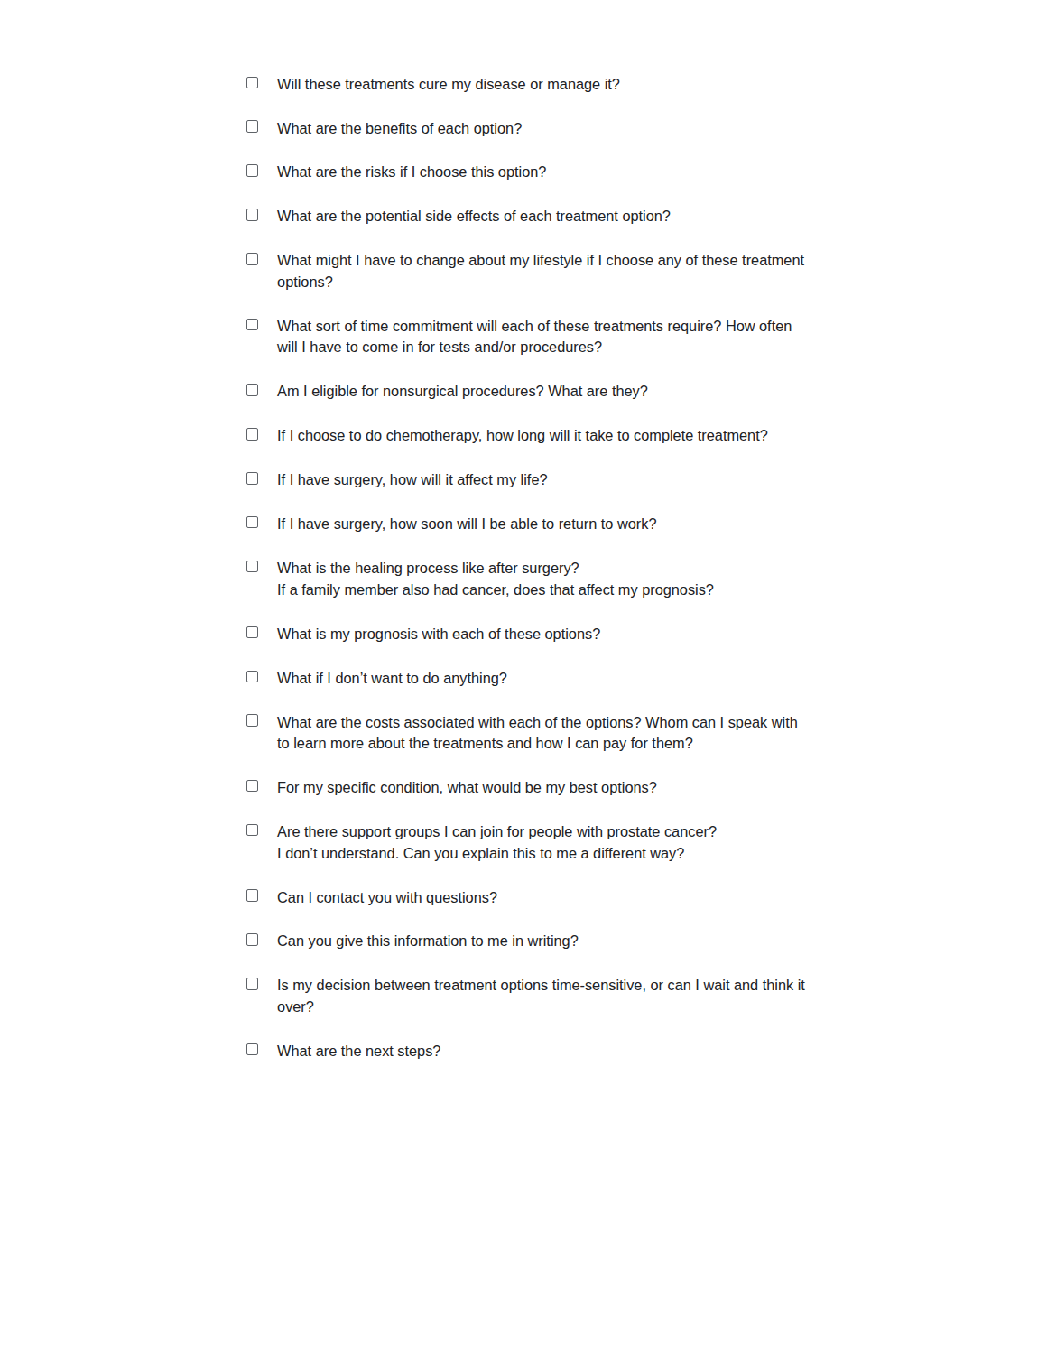Will these treatments cure my disease or manage it?
What are the benefits of each option?
What are the risks if I choose this option?
What are the potential side effects of each treatment option?
What might I have to change about my lifestyle if I choose any of these treatment options?
What sort of time commitment will each of these treatments require? How often will I have to come in for tests and/or procedures?
Am I eligible for nonsurgical procedures? What are they?
If I choose to do chemotherapy, how long will it take to complete treatment?
If I have surgery, how will it affect my life?
If I have surgery, how soon will I be able to return to work?
What is the healing process like after surgery?If a family member also had cancer, does that affect my prognosis?
What is my prognosis with each of these options?
What if I don’t want to do anything?
What are the costs associated with each of the options? Whom can I speak with to learn more about the treatments and how I can pay for them?
For my specific condition, what would be my best options?
Are there support groups I can join for people with prostate cancer?I don’t understand. Can you explain this to me a different way?
Can I contact you with questions?
Can you give this information to me in writing?
Is my decision between treatment options time-sensitive, or can I wait and think it over?
What are the next steps?